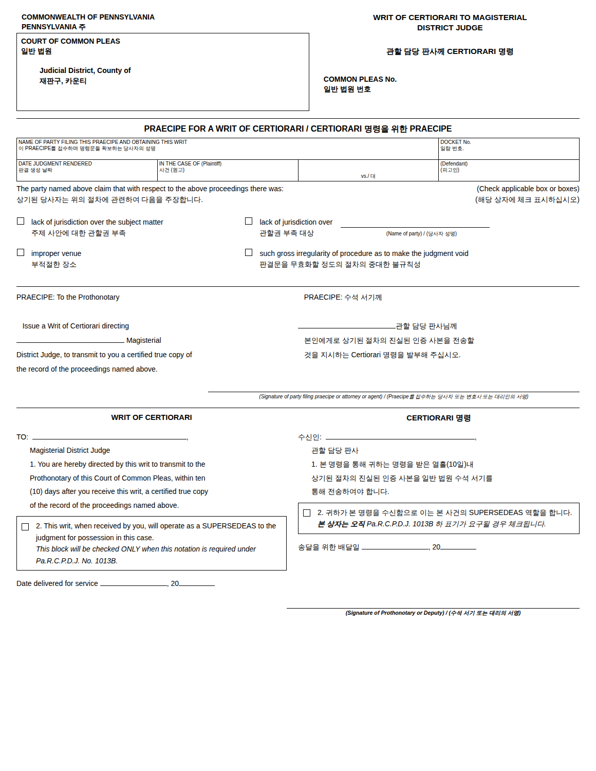COMMONWEALTH OF PENNSYLVANIA
PENNSYLVANIA 주
COURT OF COMMON PLEAS
일반 법원
Judicial District, County of
재판구, 카운티
WRIT OF CERTIORARI TO MAGISTERIAL
DISTRICT JUDGE
관할 담당 판사께 CERTIORARI 명령
COMMON PLEAS No.
일반 법원 번호
PRAECIPE FOR A WRIT OF CERTIORARI / CERTIORARI 명령을 위한 PRAECIPE
| NAME OF PARTY FILING THIS PRAECIPE AND OBTAINING THIS WRIT 이 PRAECIPE를 접수하며 명령문을 확보하는 당사자의 성명 | DOCKET No. 일람 번호. |
| DATE JUDGMENT RENDERED 판결 생성 날짜 | IN THE CASE OF (Plaintiff) 사건 (원고) | vs./ 대 | (Defendant) (피고인) |
The party named above claim that with respect to the above proceedings there was:
상기된 당사자는 위의 절차에 관련하여 다음을 주장합니다.
(Check applicable box or boxes)
(해당 상자에 체크 표시하십시오)
| | lack of jurisdiction over the subject matter 주제 사안에 대한 관할권 부족 | | lack of jurisdiction over 관할권 부족 대상 (Name of party) / (당사자 성명) |
| | improper venue 부적절한 장소 | | such gross irregularity of procedure as to make the judgment void 판결문을 무효화할 정도의 절차의 중대한 불규칙성 |
PRAECIPE: To the Prothonotary
Issue a Writ of Certiorari directing
Magisterial
District Judge, to transmit to you a certified true copy of
the record of the proceedings named above.
PRAECIPE: 수석 서기께
관할 담당 판사님께
본인에게로 상기된 절차의 진실된 인증 사본을 전송할
것을 지시하는 Certiorari 명령을 발부해 주십시오.
(Signature of party filing praecipe or attorney or agent) / (Praecipe를 접수하는 당사자 또는 변호사 또는 대리인의 서명)
WRIT OF CERTIORARI
CERTIORARI 명령
TO: ,
Magisterial District Judge
1. You are hereby directed by this writ to transmit to the
Prothonotary of this Court of Common Pleas, within ten
(10) days after you receive this writ, a certified true copy
of the record of the proceedings named above.
| | 2. This writ, when received by you, will operate as a SUPERSEDEAS to the judgment for possession in this case. This block will be checked ONLY when this notation is required under Pa.R.C.P.D.J. No. 1013B. |
Date delivered for service , 20
수신인: ,
관할 담당 판사
1. 본 명령을 통해 귀하는 명령을 받은 열흘(10일)내
상기된 절차의 진실된 인증 사본을 일반 법원 수석 서기를
통해 전송하여야 합니다.
| | 2. 귀하가 본 명령을 수신함으로 이는 본 사건의 SUPERSEDEAS 역할을 합니다. 본 상자는 오직 Pa.R.C.P.D.J. 1013B 하 표기가 요구될 경우 체크됩니다. |
송달을 위한 배달일 , 20
(Signature of Prothonotary or Deputy) / (수석 서기 또는 대리의 서명)